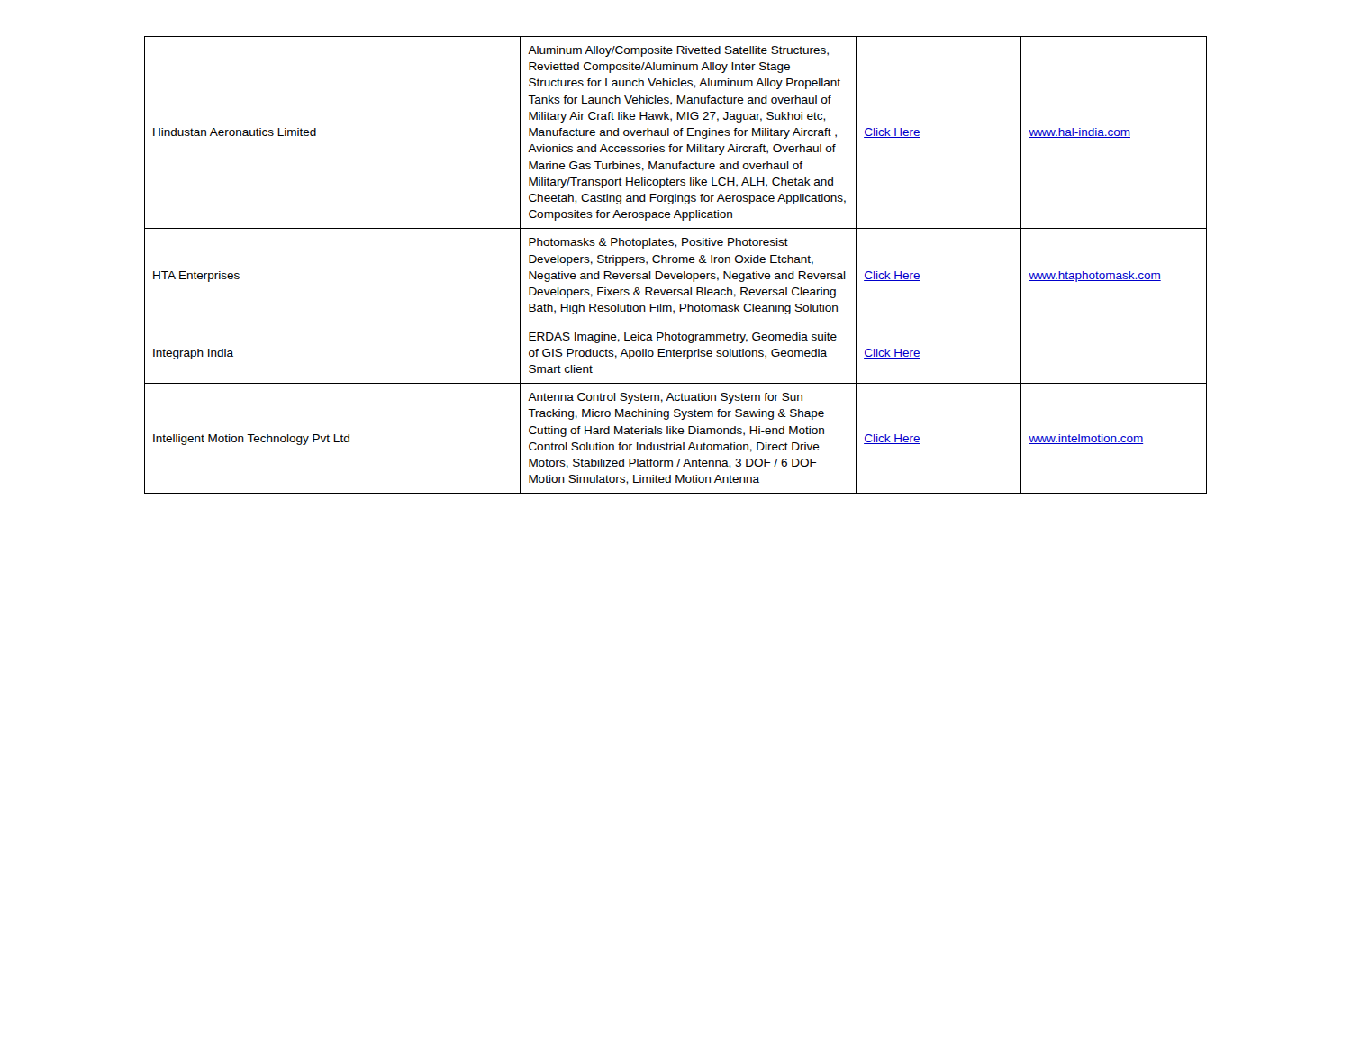| Hindustan Aeronautics Limited | Aluminum Alloy/Composite Rivetted Satellite Structures, Revietted Composite/Aluminum Alloy Inter Stage Structures for Launch Vehicles, Aluminum Alloy Propellant Tanks for Launch Vehicles, Manufacture and overhaul of Military Air Craft like Hawk, MIG 27, Jaguar, Sukhoi etc, Manufacture and overhaul of Engines for Military Aircraft , Avionics and Accessories for Military Aircraft, Overhaul of Marine Gas Turbines, Manufacture and overhaul of Military/Transport Helicopters like LCH, ALH, Chetak and Cheetah, Casting and Forgings for Aerospace Applications, Composites for Aerospace Application | Click Here | www.hal-india.com |
| HTA Enterprises | Photomasks & Photoplates, Positive Photoresist Developers, Strippers, Chrome & Iron Oxide Etchant, Negative and Reversal Developers, Negative and Reversal Developers, Fixers & Reversal Bleach, Reversal Clearing Bath, High Resolution Film, Photomask Cleaning Solution | Click Here | www.htaphotomask.com |
| Integraph India | ERDAS Imagine, Leica Photogrammetry, Geomedia suite of GIS Products, Apollo Enterprise solutions, Geomedia Smart client | Click Here | |
| Intelligent Motion Technology Pvt Ltd | Antenna Control System, Actuation System for Sun Tracking, Micro Machining System for Sawing & Shape Cutting of Hard Materials like Diamonds, Hi-end Motion Control Solution for Industrial Automation, Direct Drive Motors, Stabilized Platform / Antenna, 3 DOF / 6 DOF Motion Simulators, Limited Motion Antenna | Click Here | www.intelmotion.com |